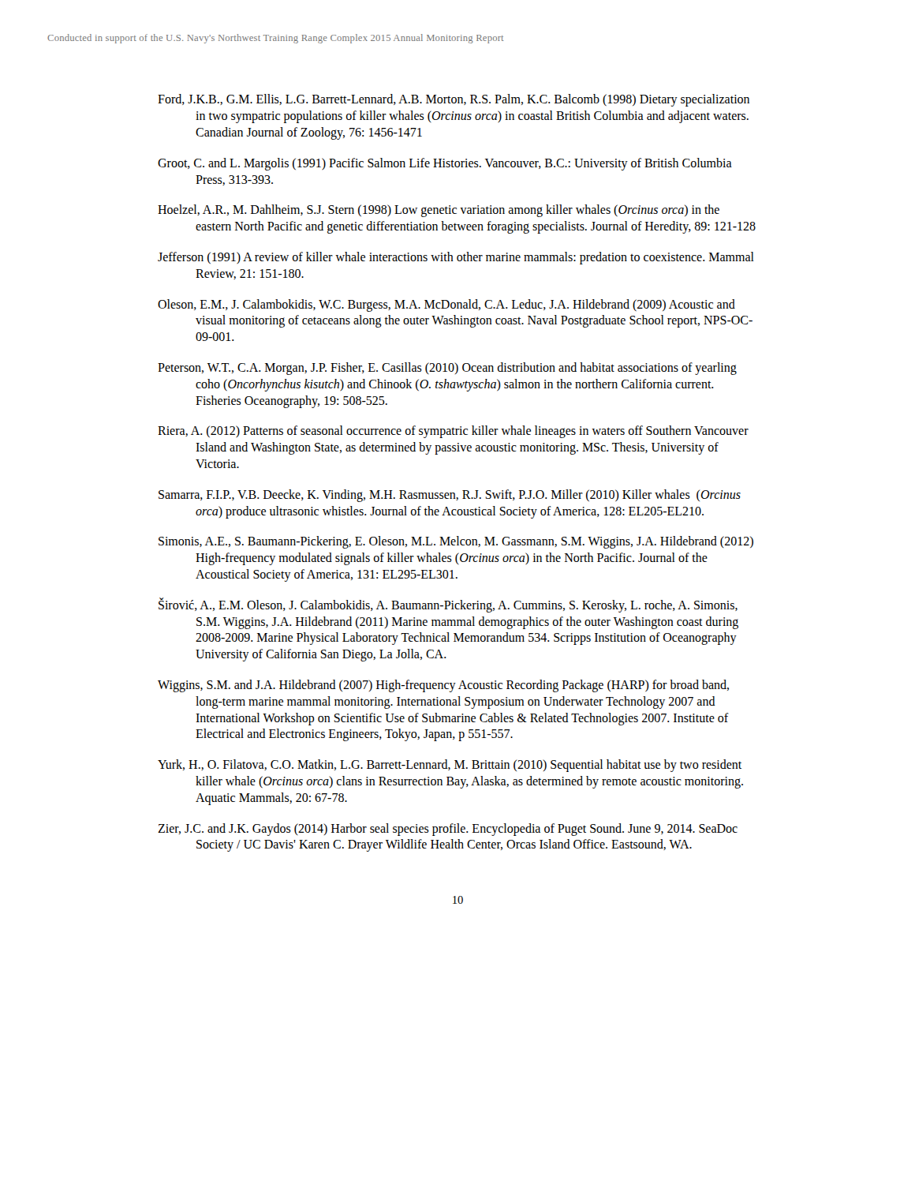Conducted in support of the U.S. Navy's Northwest Training Range Complex 2015 Annual Monitoring Report
Ford, J.K.B., G.M. Ellis, L.G. Barrett-Lennard, A.B. Morton, R.S. Palm, K.C. Balcomb (1998) Dietary specialization in two sympatric populations of killer whales (Orcinus orca) in coastal British Columbia and adjacent waters. Canadian Journal of Zoology, 76: 1456-1471
Groot, C. and L. Margolis (1991) Pacific Salmon Life Histories. Vancouver, B.C.: University of British Columbia Press, 313-393.
Hoelzel, A.R., M. Dahlheim, S.J. Stern (1998) Low genetic variation among killer whales (Orcinus orca) in the eastern North Pacific and genetic differentiation between foraging specialists. Journal of Heredity, 89: 121-128
Jefferson (1991) A review of killer whale interactions with other marine mammals: predation to coexistence. Mammal Review, 21: 151-180.
Oleson, E.M., J. Calambokidis, W.C. Burgess, M.A. McDonald, C.A. Leduc, J.A. Hildebrand (2009) Acoustic and visual monitoring of cetaceans along the outer Washington coast. Naval Postgraduate School report, NPS-OC-09-001.
Peterson, W.T., C.A. Morgan, J.P. Fisher, E. Casillas (2010) Ocean distribution and habitat associations of yearling coho (Oncorhynchus kisutch) and Chinook (O. tshawtyscha) salmon in the northern California current. Fisheries Oceanography, 19: 508-525.
Riera, A. (2012) Patterns of seasonal occurrence of sympatric killer whale lineages in waters off Southern Vancouver Island and Washington State, as determined by passive acoustic monitoring. MSc. Thesis, University of Victoria.
Samarra, F.I.P., V.B. Deecke, K. Vinding, M.H. Rasmussen, R.J. Swift, P.J.O. Miller (2010) Killer whales (Orcinus orca) produce ultrasonic whistles. Journal of the Acoustical Society of America, 128: EL205-EL210.
Simonis, A.E., S. Baumann-Pickering, E. Oleson, M.L. Melcon, M. Gassmann, S.M. Wiggins, J.A. Hildebrand (2012) High-frequency modulated signals of killer whales (Orcinus orca) in the North Pacific. Journal of the Acoustical Society of America, 131: EL295-EL301.
Širović, A., E.M. Oleson, J. Calambokidis, A. Baumann-Pickering, A. Cummins, S. Kerosky, L. roche, A. Simonis, S.M. Wiggins, J.A. Hildebrand (2011) Marine mammal demographics of the outer Washington coast during 2008-2009. Marine Physical Laboratory Technical Memorandum 534. Scripps Institution of Oceanography University of California San Diego, La Jolla, CA.
Wiggins, S.M. and J.A. Hildebrand (2007) High-frequency Acoustic Recording Package (HARP) for broad band, long-term marine mammal monitoring. International Symposium on Underwater Technology 2007 and International Workshop on Scientific Use of Submarine Cables & Related Technologies 2007. Institute of Electrical and Electronics Engineers, Tokyo, Japan, p 551-557.
Yurk, H., O. Filatova, C.O. Matkin, L.G. Barrett-Lennard, M. Brittain (2010) Sequential habitat use by two resident killer whale (Orcinus orca) clans in Resurrection Bay, Alaska, as determined by remote acoustic monitoring. Aquatic Mammals, 20: 67-78.
Zier, J.C. and J.K. Gaydos (2014) Harbor seal species profile. Encyclopedia of Puget Sound. June 9, 2014. SeaDoc Society / UC Davis' Karen C. Drayer Wildlife Health Center, Orcas Island Office. Eastsound, WA.
10